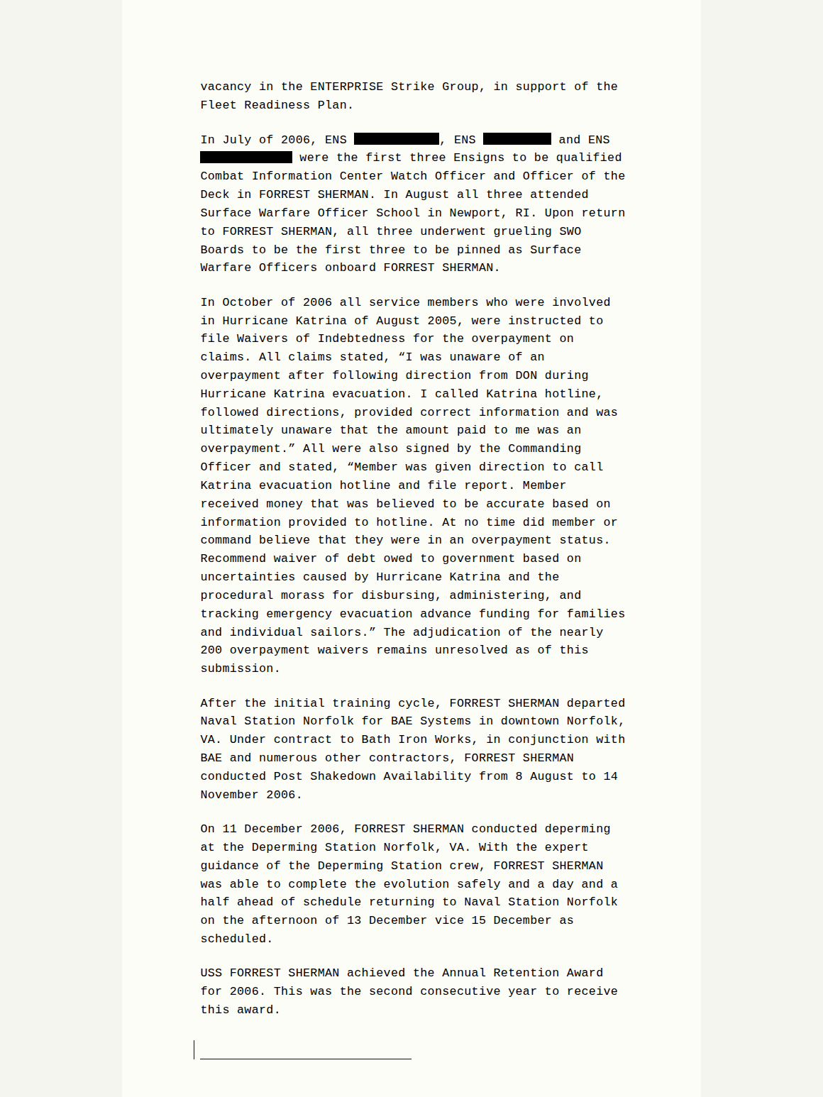vacancy in the ENTERPRISE Strike Group, in support of the Fleet Readiness Plan.
In July of 2006, ENS , ENS and ENS were the first three Ensigns to be qualified Combat Information Center Watch Officer and Officer of the Deck in FORREST SHERMAN. In August all three attended Surface Warfare Officer School in Newport, RI. Upon return to FORREST SHERMAN, all three underwent grueling SWO Boards to be the first three to be pinned as Surface Warfare Officers onboard FORREST SHERMAN.
In October of 2006 all service members who were involved in Hurricane Katrina of August 2005, were instructed to file Waivers of Indebtedness for the overpayment on claims. All claims stated, “I was unaware of an overpayment after following direction from DON during Hurricane Katrina evacuation. I called Katrina hotline, followed directions, provided correct information and was ultimately unaware that the amount paid to me was an overpayment.” All were also signed by the Commanding Officer and stated, “Member was given direction to call Katrina evacuation hotline and file report. Member received money that was believed to be accurate based on information provided to hotline. At no time did member or command believe that they were in an overpayment status. Recommend waiver of debt owed to government based on uncertainties caused by Hurricane Katrina and the procedural morass for disbursing, administering, and tracking emergency evacuation advance funding for families and individual sailors.” The adjudication of the nearly 200 overpayment waivers remains unresolved as of this submission.
After the initial training cycle, FORREST SHERMAN departed Naval Station Norfolk for BAE Systems in downtown Norfolk, VA. Under contract to Bath Iron Works, in conjunction with BAE and numerous other contractors, FORREST SHERMAN conducted Post Shakedown Availability from 8 August to 14 November 2006.
On 11 December 2006, FORREST SHERMAN conducted deperming at the Deperming Station Norfolk, VA. With the expert guidance of the Deperming Station crew, FORREST SHERMAN was able to complete the evolution safely and a day and a half ahead of schedule returning to Naval Station Norfolk on the afternoon of 13 December vice 15 December as scheduled.
USS FORREST SHERMAN achieved the Annual Retention Award for 2006. This was the second consecutive year to receive this award.